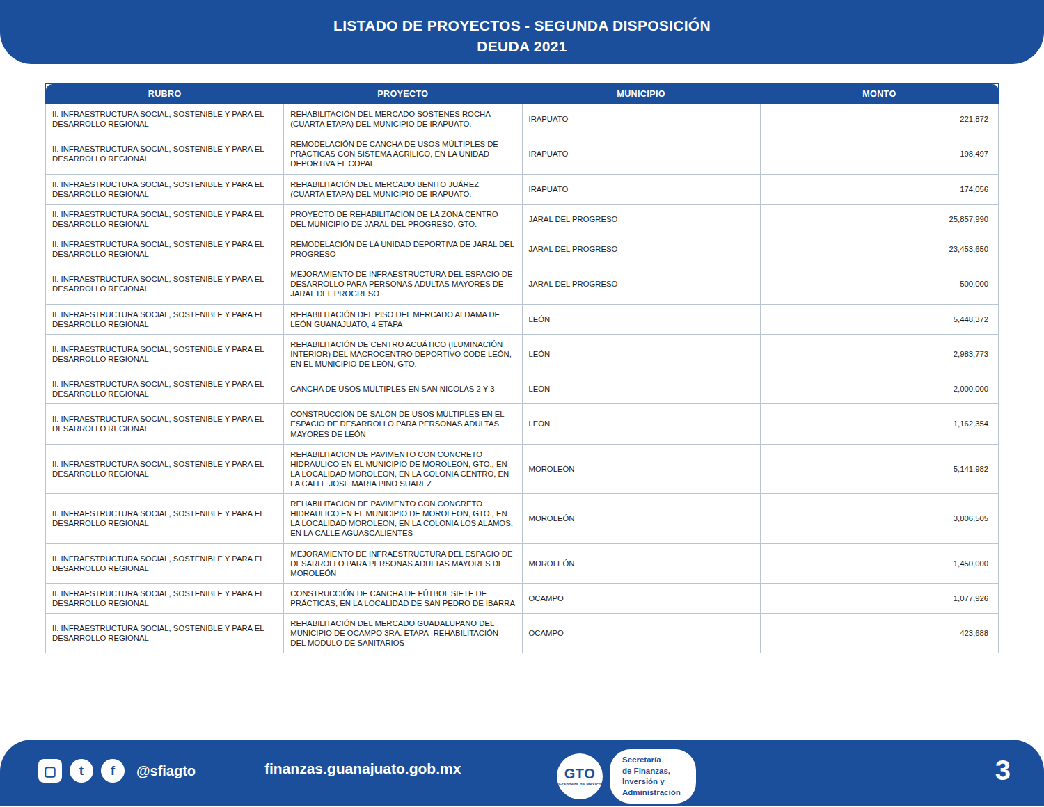LISTADO DE PROYECTOS - SEGUNDA DISPOSICIÓN DEUDA 2021
| RUBRO | PROYECTO | MUNICIPIO | MONTO |
| --- | --- | --- | --- |
| II. INFRAESTRUCTURA SOCIAL, SOSTENIBLE Y PARA EL DESARROLLO REGIONAL | REHABILITACIÓN DEL MERCADO SOSTENES ROCHA (CUARTA ETAPA) DEL MUNICIPIO DE IRAPUATO. | IRAPUATO | 221,872 |
| II. INFRAESTRUCTURA SOCIAL, SOSTENIBLE Y PARA EL DESARROLLO REGIONAL | REMODELACIÓN DE CANCHA DE USOS MÚLTIPLES DE PRÁCTICAS CON SISTEMA ACRÍLICO, EN LA UNIDAD DEPORTIVA EL COPAL | IRAPUATO | 198,497 |
| II. INFRAESTRUCTURA SOCIAL, SOSTENIBLE Y PARA EL DESARROLLO REGIONAL | REHABILITACIÓN DEL MERCADO BENITO JUÁREZ (CUARTA ETAPA) DEL MUNICIPIO DE IRAPUATO. | IRAPUATO | 174,056 |
| II. INFRAESTRUCTURA SOCIAL, SOSTENIBLE Y PARA EL DESARROLLO REGIONAL | PROYECTO DE REHABILITACION DE LA ZONA CENTRO DEL MUNICIPIO DE JARAL DEL PROGRESO, GTO. | JARAL DEL PROGRESO | 25,857,990 |
| II. INFRAESTRUCTURA SOCIAL, SOSTENIBLE Y PARA EL DESARROLLO REGIONAL | REMODELACIÓN DE LA UNIDAD DEPORTIVA DE JARAL DEL PROGRESO | JARAL DEL PROGRESO | 23,453,650 |
| II. INFRAESTRUCTURA SOCIAL, SOSTENIBLE Y PARA EL DESARROLLO REGIONAL | MEJORAMIENTO DE INFRAESTRUCTURA DEL ESPACIO DE DESARROLLO PARA PERSONAS ADULTAS MAYORES DE JARAL DEL PROGRESO | JARAL DEL PROGRESO | 500,000 |
| II. INFRAESTRUCTURA SOCIAL, SOSTENIBLE Y PARA EL DESARROLLO REGIONAL | REHABILITACIÓN DEL PISO DEL MERCADO ALDAMA DE LEÓN GUANAJUATO, 4 ETAPA | LEÓN | 5,448,372 |
| II. INFRAESTRUCTURA SOCIAL, SOSTENIBLE Y PARA EL DESARROLLO REGIONAL | REHABILITACIÓN DE CENTRO ACUÁTICO (ILUMINACIÓN INTERIOR) DEL MACROCENTRO DEPORTIVO CODE LEÓN, EN EL MUNICIPIO DE LEÓN, GTO. | LEÓN | 2,983,773 |
| II. INFRAESTRUCTURA SOCIAL, SOSTENIBLE Y PARA EL DESARROLLO REGIONAL | CANCHA DE USOS MÚLTIPLES EN SAN NICOLÁS 2 Y 3 | LEÓN | 2,000,000 |
| II. INFRAESTRUCTURA SOCIAL, SOSTENIBLE Y PARA EL DESARROLLO REGIONAL | CONSTRUCCIÓN DE SALÓN DE USOS MÚLTIPLES EN EL ESPACIO DE DESARROLLO PARA PERSONAS ADULTAS MAYORES DE LEÓN | LEÓN | 1,162,354 |
| II. INFRAESTRUCTURA SOCIAL, SOSTENIBLE Y PARA EL DESARROLLO REGIONAL | REHABILITACION DE PAVIMENTO CON CONCRETO HIDRAULICO EN EL MUNICIPIO DE MOROLEON, GTO., EN LA LOCALIDAD MOROLEON, EN LA COLONIA CENTRO, EN LA CALLE JOSE MARIA PINO SUAREZ | MOROLEÓN | 5,141,982 |
| II. INFRAESTRUCTURA SOCIAL, SOSTENIBLE Y PARA EL DESARROLLO REGIONAL | REHABILITACION DE PAVIMENTO CON CONCRETO HIDRAULICO EN EL MUNICIPIO DE MOROLEON, GTO., EN LA LOCALIDAD MOROLEON, EN LA COLONIA LOS ALAMOS, EN LA CALLE AGUASCALIENTES | MOROLEÓN | 3,806,505 |
| II. INFRAESTRUCTURA SOCIAL, SOSTENIBLE Y PARA EL DESARROLLO REGIONAL | MEJORAMIENTO DE INFRAESTRUCTURA DEL ESPACIO DE DESARROLLO PARA PERSONAS ADULTAS MAYORES DE MOROLEÓN | MOROLEÓN | 1,450,000 |
| II. INFRAESTRUCTURA SOCIAL, SOSTENIBLE Y PARA EL DESARROLLO REGIONAL | CONSTRUCCIÓN DE CANCHA DE FÚTBOL SIETE DE PRÁCTICAS, EN LA LOCALIDAD DE SAN PEDRO DE IBARRA | OCAMPO | 1,077,926 |
| II. INFRAESTRUCTURA SOCIAL, SOSTENIBLE Y PARA EL DESARROLLO REGIONAL | REHABILITACIÓN DEL MERCADO GUADALUPANO DEL MUNICIPIO DE OCAMPO 3RA. ETAPA- REHABILITACIÓN DEL MODULO DE SANITARIOS | OCAMPO | 423,688 |
▢
t
f
@sfiagto
finanzas.guanajuato.gob.mx
GTO Grandeza de México
Secretaría
de Finanzas,
Inversión y
Administración
3